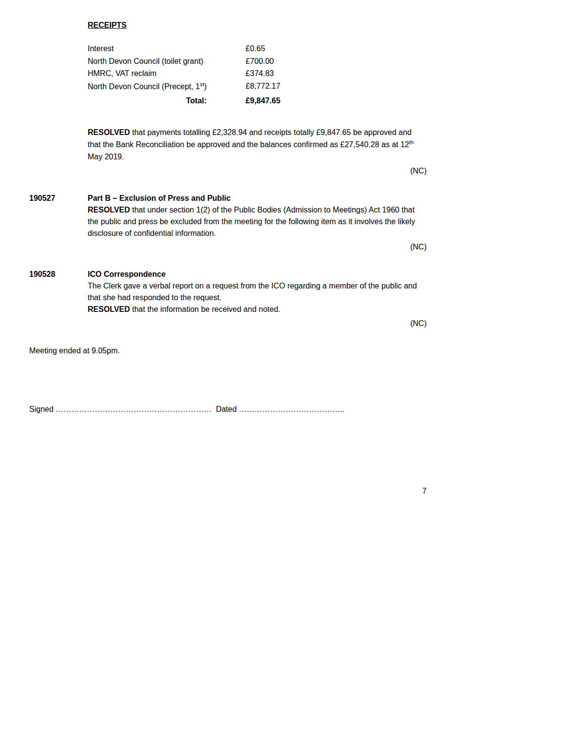RECEIPTS
| Interest | £0.65 |
| North Devon Council (toilet grant) | £700.00 |
| HMRC, VAT reclaim | £374.83 |
| North Devon Council (Precept, 1 st ) | £8,772.17 |
| Total: | £9,847.65 |
RESOLVED that payments totalling £2,328.94 and receipts totally £9,847.65 be approved and that the Bank Reconciliation be approved and the balances confirmed as £27,540.28 as at 12th May 2019.
(NC)
190527
Part B – Exclusion of Press and Public
RESOLVED that under section 1(2) of the Public Bodies (Admission to Meetings) Act 1960 that the public and press be excluded from the meeting for the following item as it involves the likely disclosure of confidential information.
(NC)
190528
ICO Correspondence
The Clerk gave a verbal report on a request from the ICO regarding a member of the public and that she had responded to the request.
RESOLVED that the information be received and noted.
(NC)
Meeting ended at 9.05pm.
Signed …………………………………………………… Dated …………………………………..
7